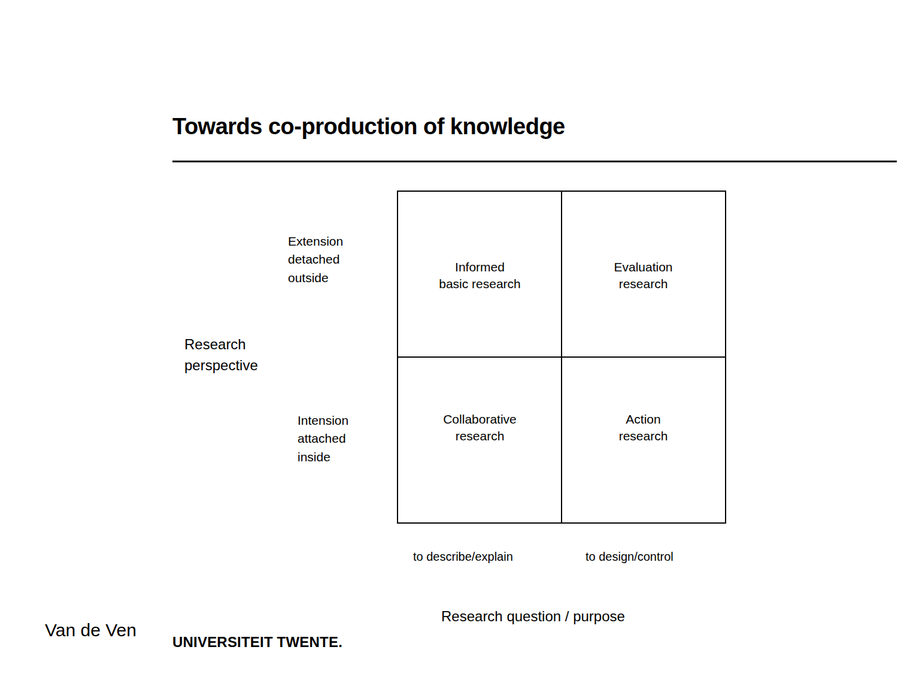Towards co-production of knowledge
Extension
detached
outside
Intension
attached
inside
Research
perspective
Informed
basic research
Evaluation
research
Collaborative
research
Action
research
to describe/explain
to design/control
Research question / purpose
Van de Ven
UNIVERSITEIT TWENTE.